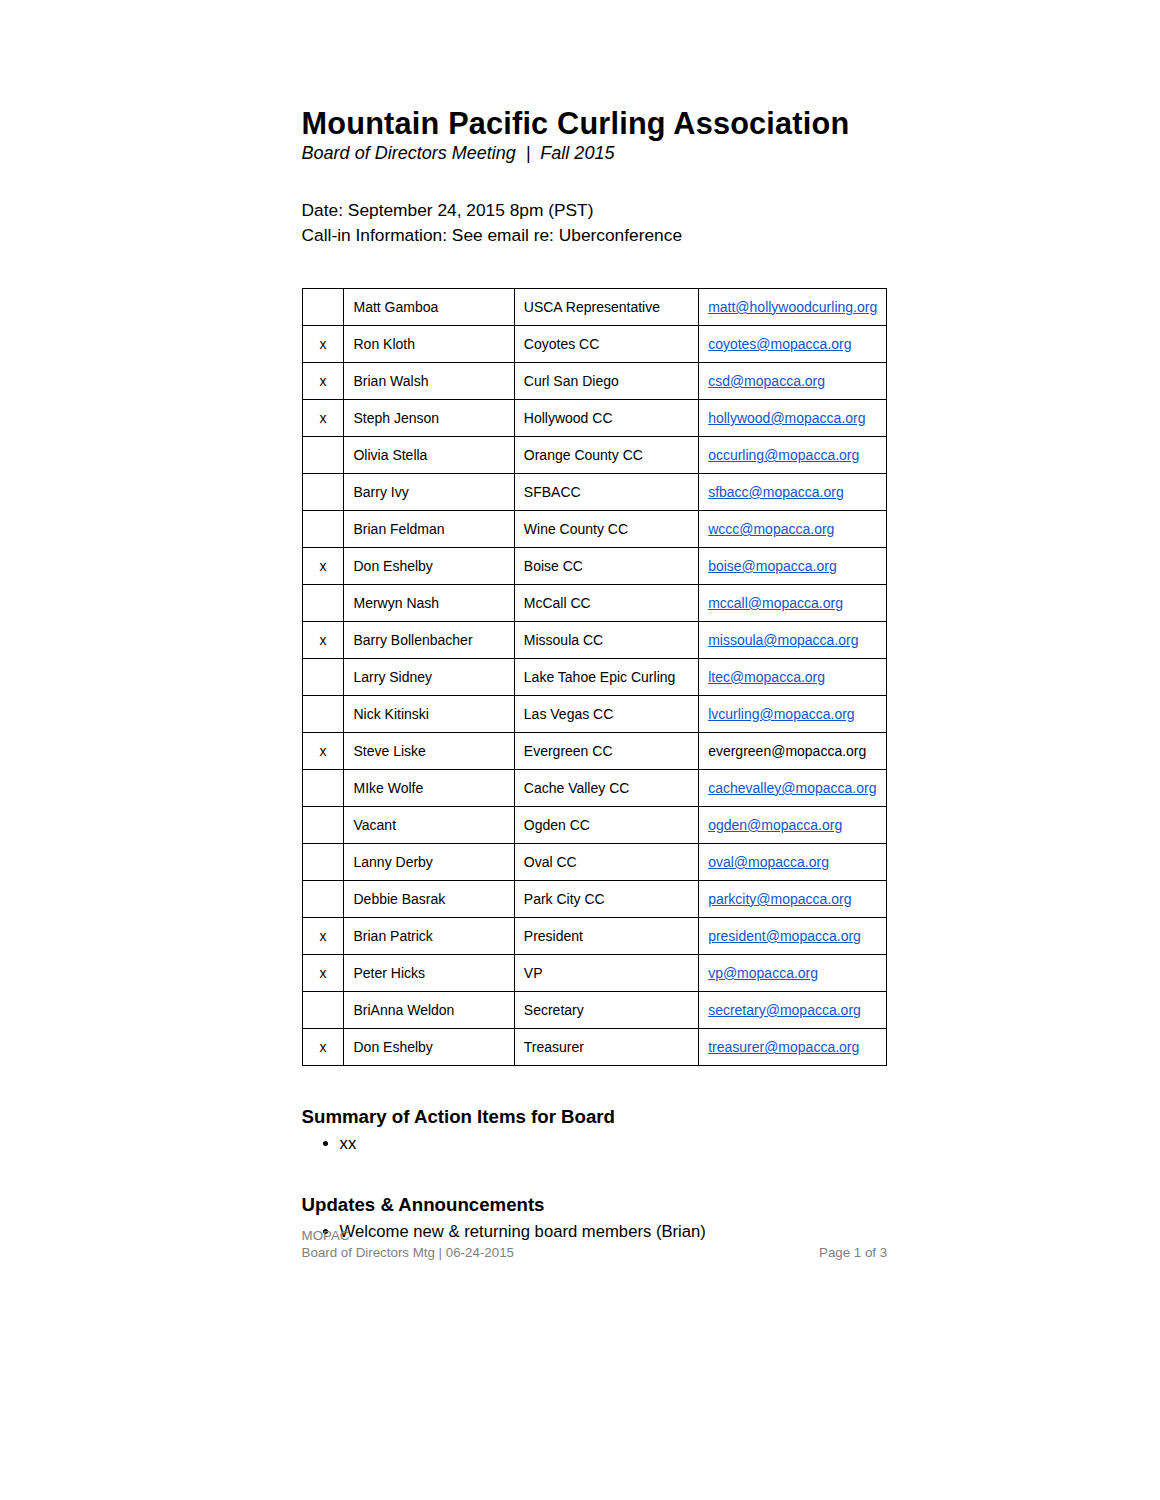Mountain Pacific Curling Association
Board of Directors Meeting | Fall 2015
Date: September 24, 2015 8pm (PST)
Call-in Information: See email re: Uberconference
| | Matt Gamboa | USCA Representative | matt@hollywoodcurling.org |
| x | Ron Kloth | Coyotes CC | coyotes@mopacca.org |
| x | Brian Walsh | Curl San Diego | csd@mopacca.org |
| x | Steph Jenson | Hollywood CC | hollywood@mopacca.org |
| | Olivia Stella | Orange County CC | occurling@mopacca.org |
| | Barry Ivy | SFBACC | sfbacc@mopacca.org |
| | Brian Feldman | Wine County CC | wccc@mopacca.org |
| x | Don Eshelby | Boise CC | boise@mopacca.org |
| | Merwyn Nash | McCall CC | mccall@mopacca.org |
| x | Barry Bollenbacher | Missoula CC | missoula@mopacca.org |
| | Larry Sidney | Lake Tahoe Epic Curling | ltec@mopacca.org |
| | Nick Kitinski | Las Vegas CC | lvcurling@mopacca.org |
| x | Steve Liske | Evergreen CC | evergreen@mopacca.org |
| | MIke Wolfe | Cache Valley CC | cachevalley@mopacca.org |
| | Vacant | Ogden CC | ogden@mopacca.org |
| | Lanny Derby | Oval CC | oval@mopacca.org |
| | Debbie Basrak | Park City CC | parkcity@mopacca.org |
| x | Brian Patrick | President | president@mopacca.org |
| x | Peter Hicks | VP | vp@mopacca.org |
| | BriAnna Weldon | Secretary | secretary@mopacca.org |
| x | Don Eshelby | Treasurer | treasurer@mopacca.org |
Summary of Action Items for Board
xx
Updates & Announcements
Welcome new & returning board members (Brian)
MOPAC
Board of Directors Mtg | 06-24-2015 Page 1 of 3